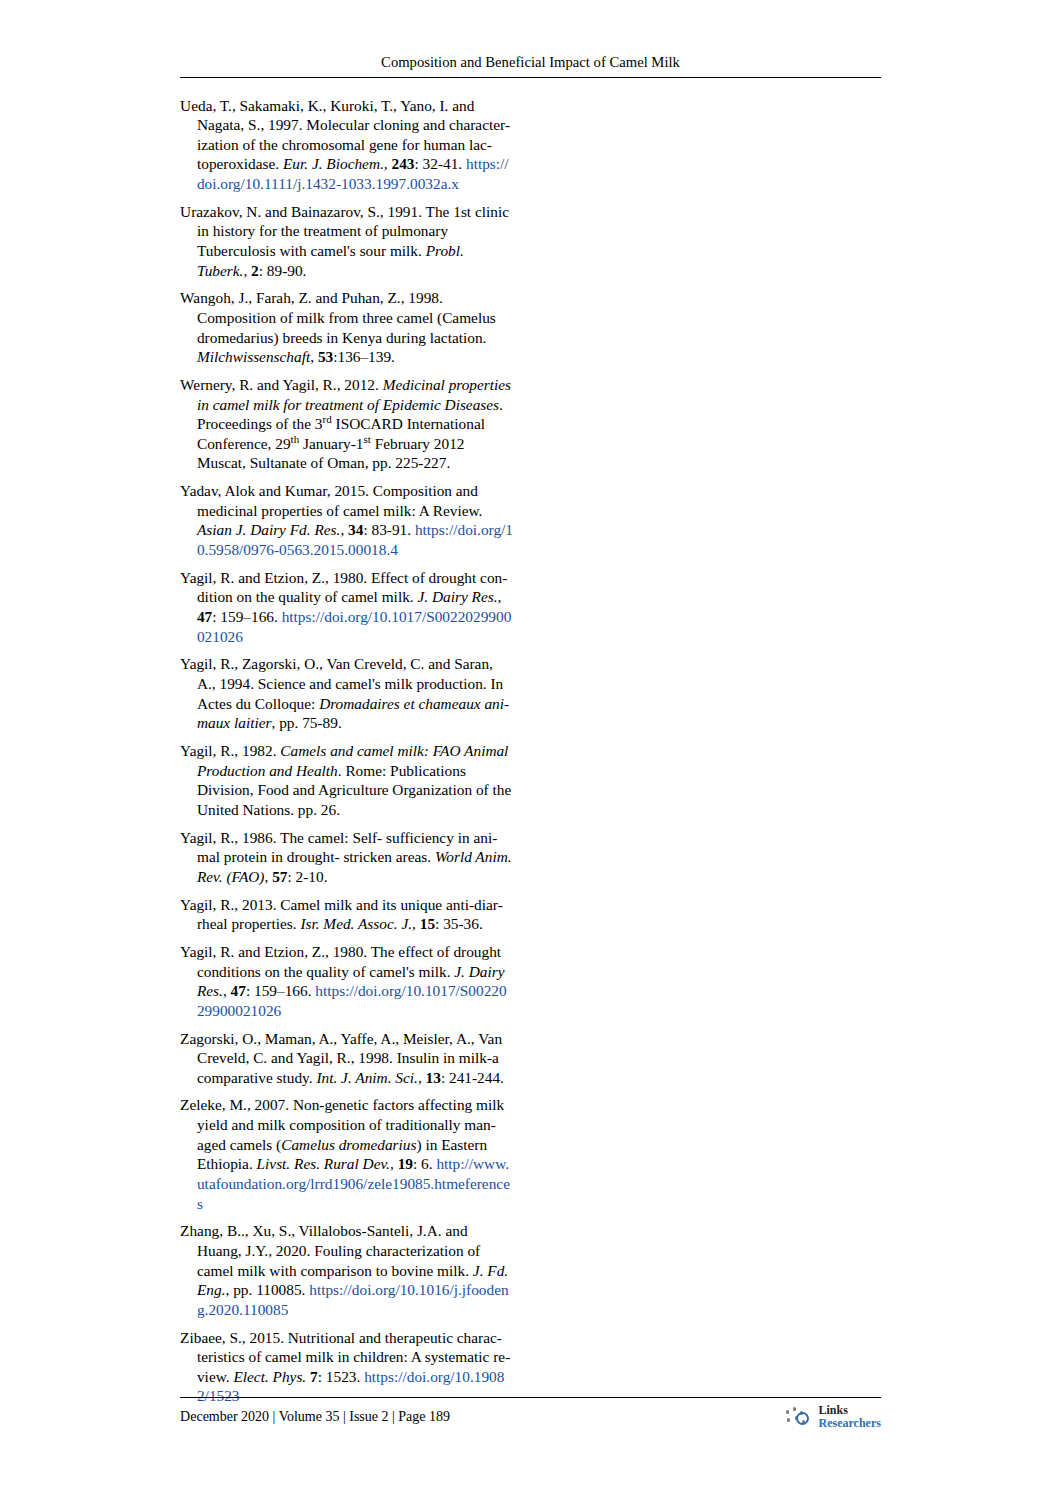Composition and Beneficial Impact of Camel Milk
Ueda, T., Sakamaki, K., Kuroki, T., Yano, I. and Nagata, S., 1997. Molecular cloning and characterization of the chromosomal gene for human lactoperoxidase. Eur. J. Biochem., 243: 32-41. https://doi.org/10.1111/j.1432-1033.1997.0032a.x
Urazakov, N. and Bainazarov, S., 1991. The 1st clinic in history for the treatment of pulmonary Tuberculosis with camel's sour milk. Probl. Tuberk., 2: 89-90.
Wangoh, J., Farah, Z. and Puhan, Z., 1998. Composition of milk from three camel (Camelus dromedarius) breeds in Kenya during lactation. Milchwissenschaft, 53:136–139.
Wernery, R. and Yagil, R., 2012. Medicinal properties in camel milk for treatment of Epidemic Diseases. Proceedings of the 3rd ISOCARD International Conference, 29th January-1st February 2012 Muscat, Sultanate of Oman, pp. 225-227.
Yadav, Alok and Kumar, 2015. Composition and medicinal properties of camel milk: A Review. Asian J. Dairy Fd. Res., 34: 83-91. https://doi.org/10.5958/0976-0563.2015.00018.4
Yagil, R. and Etzion, Z., 1980. Effect of drought condition on the quality of camel milk. J. Dairy Res., 47: 159–166. https://doi.org/10.1017/S0022029900021026
Yagil, R., Zagorski, O., Van Creveld, C. and Saran, A., 1994. Science and camel's milk production. In Actes du Colloque: Dromadaires et chameaux animaux laitier, pp. 75-89.
Yagil, R., 1982. Camels and camel milk: FAO Animal Production and Health. Rome: Publications Division, Food and Agriculture Organization of the United Nations. pp. 26.
Yagil, R., 1986. The camel: Self- sufficiency in animal protein in drought- stricken areas. World Anim. Rev. (FAO), 57: 2-10.
Yagil, R., 2013. Camel milk and its unique anti-diarrheal properties. Isr. Med. Assoc. J., 15: 35-36.
Yagil, R. and Etzion, Z., 1980. The effect of drought conditions on the quality of camel's milk. J. Dairy Res., 47: 159–166. https://doi.org/10.1017/S0022029900021026
Zagorski, O., Maman, A., Yaffe, A., Meisler, A., Van Creveld, C. and Yagil, R., 1998. Insulin in milk-a comparative study. Int. J. Anim. Sci., 13: 241-244.
Zeleke, M., 2007. Non-genetic factors affecting milk yield and milk composition of traditionally managed camels (Camelus dromedarius) in Eastern Ethiopia. Livst. Res. Rural Dev., 19: 6. http://www.utafoundation.org/lrrd1906/zele19085.htmeferences
Zhang, B.., Xu, S., Villalobos-Santeli, J.A. and Huang, J.Y., 2020. Fouling characterization of camel milk with comparison to bovine milk. J. Fd. Eng., pp. 110085. https://doi.org/10.1016/j.jfoodeng.2020.110085
Zibaee, S., 2015. Nutritional and therapeutic characteristics of camel milk in children: A systematic review. Elect. Phys. 7: 1523. https://doi.org/10.19082/1523
December 2020 | Volume 35 | Issue 2 | Page 189
Links Researchers